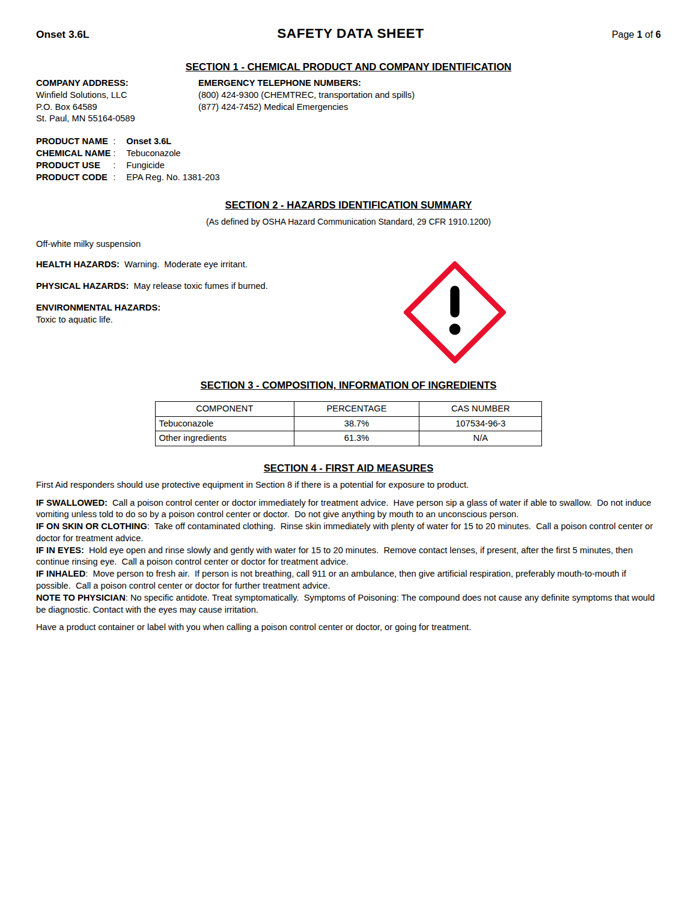Onset 3.6L
SAFETY DATA SHEET
Page 1 of 6
SECTION 1 - CHEMICAL PRODUCT AND COMPANY IDENTIFICATION
COMPANY ADDRESS:
Winfield Solutions, LLC
P.O. Box 64589
St. Paul, MN 55164-0589
EMERGENCY TELEPHONE NUMBERS:
(800) 424-9300 (CHEMTREC, transportation and spills)
(877) 424-7452) Medical Emergencies
| PRODUCT NAME | : | Onset 3.6L |
| CHEMICAL NAME | : | Tebuconazole |
| PRODUCT USE | : | Fungicide |
| PRODUCT CODE | : | EPA Reg. No. 1381-203 |
SECTION 2 - HAZARDS IDENTIFICATION SUMMARY
(As defined by OSHA Hazard Communication Standard, 29 CFR 1910.1200)
Off-white milky suspension
HEALTH HAZARDS: Warning. Moderate eye irritant.
PHYSICAL HAZARDS: May release toxic fumes if burned.
ENVIRONMENTAL HAZARDS:
Toxic to aquatic life.
SECTION 3 - COMPOSITION, INFORMATION OF INGREDIENTS
| COMPONENT | PERCENTAGE | CAS NUMBER |
| --- | --- | --- |
| Tebuconazole | 38.7% | 107534-96-3 |
| Other ingredients | 61.3% | N/A |
SECTION 4 - FIRST AID MEASURES
First Aid responders should use protective equipment in Section 8 if there is a potential for exposure to product.
IF SWALLOWED: Call a poison control center or doctor immediately for treatment advice. Have person sip a glass of water if able to swallow. Do not induce vomiting unless told to do so by a poison control center or doctor. Do not give anything by mouth to an unconscious person.
IF ON SKIN OR CLOTHING: Take off contaminated clothing. Rinse skin immediately with plenty of water for 15 to 20 minutes. Call a poison control center or doctor for treatment advice.
IF IN EYES: Hold eye open and rinse slowly and gently with water for 15 to 20 minutes. Remove contact lenses, if present, after the first 5 minutes, then continue rinsing eye. Call a poison control center or doctor for treatment advice.
IF INHALED: Move person to fresh air. If person is not breathing, call 911 or an ambulance, then give artificial respiration, preferably mouth-to-mouth if possible. Call a poison control center or doctor for further treatment advice.
NOTE TO PHYSICIAN: No specific antidote. Treat symptomatically. Symptoms of Poisoning: The compound does not cause any definite symptoms that would be diagnostic. Contact with the eyes may cause irritation.
Have a product container or label with you when calling a poison control center or doctor, or going for treatment.